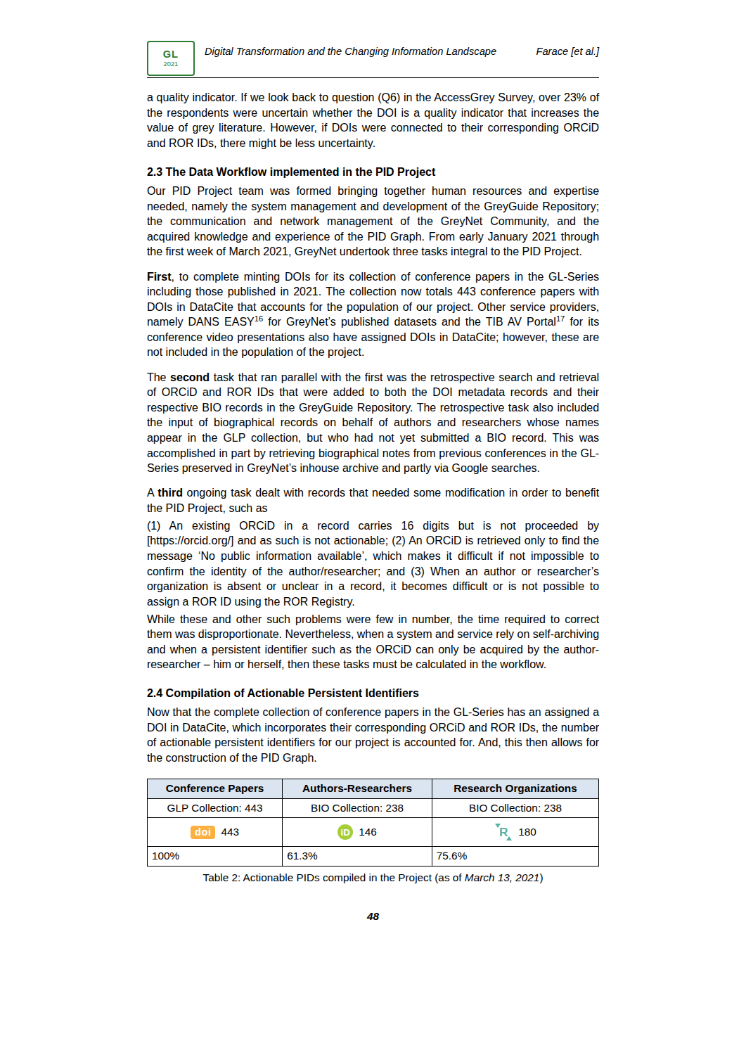GL 2021
Digital Transformation and the Changing Information Landscape
Farace [et al.]
a quality indicator. If we look back to question (Q6) in the AccessGrey Survey, over 23% of the respondents were uncertain whether the DOI is a quality indicator that increases the value of grey literature. However, if DOIs were connected to their corresponding ORCiD and ROR IDs, there might be less uncertainty.
2.3 The Data Workflow implemented in the PID Project
Our PID Project team was formed bringing together human resources and expertise needed, namely the system management and development of the GreyGuide Repository; the communication and network management of the GreyNet Community, and the acquired knowledge and experience of the PID Graph. From early January 2021 through the first week of March 2021, GreyNet undertook three tasks integral to the PID Project.
First, to complete minting DOIs for its collection of conference papers in the GL-Series including those published in 2021. The collection now totals 443 conference papers with DOIs in DataCite that accounts for the population of our project. Other service providers, namely DANS EASY16 for GreyNet’s published datasets and the TIB AV Portal17 for its conference video presentations also have assigned DOIs in DataCite; however, these are not included in the population of the project.
The second task that ran parallel with the first was the retrospective search and retrieval of ORCiD and ROR IDs that were added to both the DOI metadata records and their respective BIO records in the GreyGuide Repository. The retrospective task also included the input of biographical records on behalf of authors and researchers whose names appear in the GLP collection, but who had not yet submitted a BIO record. This was accomplished in part by retrieving biographical notes from previous conferences in the GL-Series preserved in GreyNet’s inhouse archive and partly via Google searches.
A third ongoing task dealt with records that needed some modification in order to benefit the PID Project, such as
(1) An existing ORCiD in a record carries 16 digits but is not proceeded by [https://orcid.org/] and as such is not actionable; (2) An ORCiD is retrieved only to find the message ‘No public information available’, which makes it difficult if not impossible to confirm the identity of the author/researcher; and (3) When an author or researcher’s organization is absent or unclear in a record, it becomes difficult or is not possible to assign a ROR ID using the ROR Registry.
While these and other such problems were few in number, the time required to correct them was disproportionate. Nevertheless, when a system and service rely on self-archiving and when a persistent identifier such as the ORCiD can only be acquired by the author-researcher – him or herself, then these tasks must be calculated in the workflow.
2.4 Compilation of Actionable Persistent Identifiers
Now that the complete collection of conference papers in the GL-Series has an assigned a DOI in DataCite, which incorporates their corresponding ORCiD and ROR IDs, the number of actionable persistent identifiers for our project is accounted for. And, this then allows for the construction of the PID Graph.
| Conference Papers | Authors-Researchers | Research Organizations |
| --- | --- | --- |
| GLP Collection: 443 | BIO Collection: 238 | BIO Collection: 238 |
| doi 443 | iD 146 | R 180 |
| 100% | 61.3% | 75.6% |
Table 2: Actionable PIDs compiled in the Project (as of March 13, 2021)
48